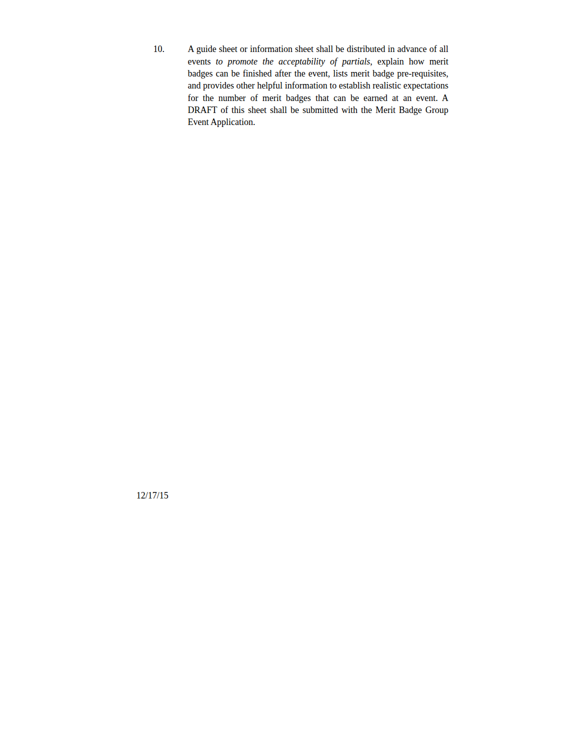10. A guide sheet or information sheet shall be distributed in advance of all events to promote the acceptability of partials, explain how merit badges can be finished after the event, lists merit badge pre-requisites, and provides other helpful information to establish realistic expectations for the number of merit badges that can be earned at an event. A DRAFT of this sheet shall be submitted with the Merit Badge Group Event Application.
12/17/15